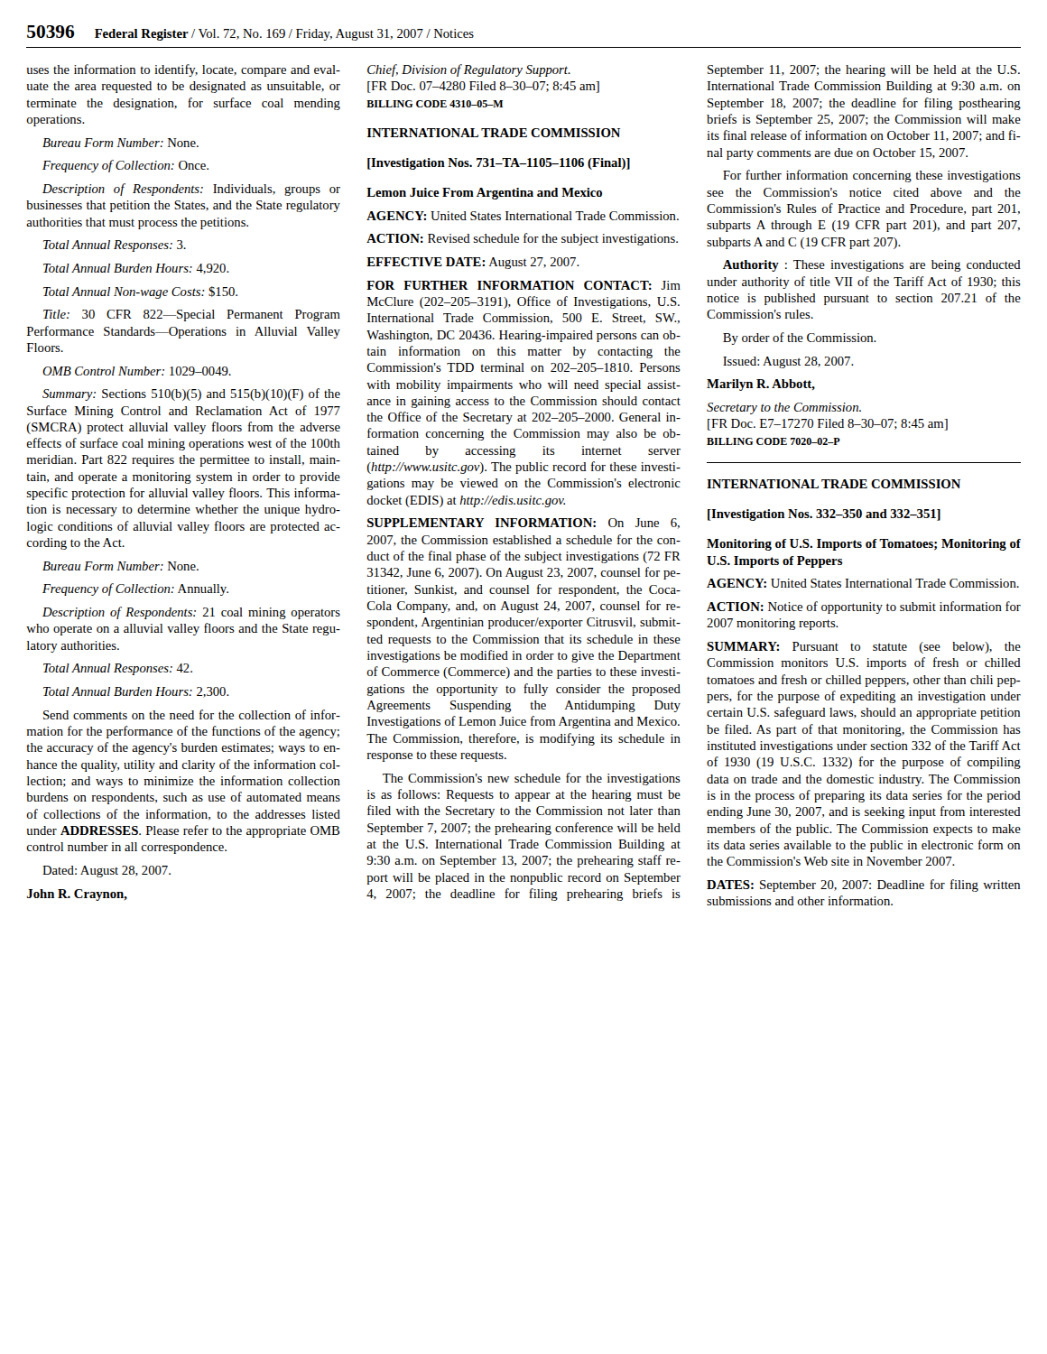50396
Federal Register / Vol. 72, No. 169 / Friday, August 31, 2007 / Notices
uses the information to identify, locate, compare and evaluate the area requested to be designated as unsuitable, or terminate the designation, for surface coal mending operations.
Bureau Form Number: None.
Frequency of Collection: Once.
Description of Respondents: Individuals, groups or businesses that petition the States, and the State regulatory authorities that must process the petitions.
Total Annual Responses: 3.
Total Annual Burden Hours: 4,920.
Total Annual Non-wage Costs: $150.
Title: 30 CFR 822—Special Permanent Program Performance Standards—Operations in Alluvial Valley Floors.
OMB Control Number: 1029–0049.
Summary: Sections 510(b)(5) and 515(b)(10)(F) of the Surface Mining Control and Reclamation Act of 1977 (SMCRA) protect alluvial valley floors from the adverse effects of surface coal mining operations west of the 100th meridian. Part 822 requires the permittee to install, maintain, and operate a monitoring system in order to provide specific protection for alluvial valley floors. This information is necessary to determine whether the unique hydrologic conditions of alluvial valley floors are protected according to the Act.
Bureau Form Number: None.
Frequency of Collection: Annually.
Description of Respondents: 21 coal mining operators who operate on a alluvial valley floors and the State regulatory authorities.
Total Annual Responses: 42.
Total Annual Burden Hours: 2,300.
Send comments on the need for the collection of information for the performance of the functions of the agency; the accuracy of the agency's burden estimates; ways to enhance the quality, utility and clarity of the information collection; and ways to minimize the information collection burdens on respondents, such as use of automated means of collections of the information, to the addresses listed under ADDRESSES. Please refer to the appropriate OMB control number in all correspondence.
Dated: August 28, 2007.
John R. Craynon,
Chief, Division of Regulatory Support.
[FR Doc. 07–4280 Filed 8–30–07; 8:45 am]
BILLING CODE 4310–05–M
INTERNATIONAL TRADE COMMISSION
[Investigation Nos. 731–TA–1105–1106 (Final)]
Lemon Juice From Argentina and Mexico
AGENCY: United States International Trade Commission.
ACTION: Revised schedule for the subject investigations.
EFFECTIVE DATE: August 27, 2007.
FOR FURTHER INFORMATION CONTACT: Jim McClure (202–205–3191), Office of Investigations, U.S. International Trade Commission, 500 E. Street, SW., Washington, DC 20436. Hearing-impaired persons can obtain information on this matter by contacting the Commission's TDD terminal on 202–205–1810. Persons with mobility impairments who will need special assistance in gaining access to the Commission should contact the Office of the Secretary at 202–205–2000. General information concerning the Commission may also be obtained by accessing its internet server (http://www.usitc.gov). The public record for these investigations may be viewed on the Commission's electronic docket (EDIS) at http://edis.usitc.gov.
SUPPLEMENTARY INFORMATION: On June 6, 2007, the Commission established a schedule for the conduct of the final phase of the subject investigations (72 FR 31342, June 6, 2007). On August 23, 2007, counsel for petitioner, Sunkist, and counsel for respondent, the Coca-Cola Company, and, on August 24, 2007, counsel for respondent, Argentinian producer/exporter Citrusvil, submitted requests to the Commission that its schedule in these investigations be modified in order to give the Department of Commerce (Commerce) and the parties to these investigations the opportunity to fully consider the proposed Agreements Suspending the Antidumping Duty Investigations of Lemon Juice from Argentina and Mexico. The Commission, therefore, is modifying its schedule in response to these requests.
The Commission's new schedule for the investigations is as follows: Requests to appear at the hearing must be filed with the Secretary to the Commission not later than September 7, 2007; the prehearing conference will be held at the U.S. International Trade Commission Building at 9:30 a.m. on September 13, 2007; the prehearing staff report will be placed in the nonpublic record on September 4, 2007; the deadline for filing prehearing briefs is September 11, 2007; the hearing will be held at the U.S. International Trade Commission Building at 9:30 a.m. on September 18, 2007; the deadline for filing posthearing briefs is September 25, 2007; the Commission will make its final release of information on October 11, 2007; and final party comments are due on October 15, 2007.
For further information concerning these investigations see the Commission's notice cited above and the Commission's Rules of Practice and Procedure, part 201, subparts A through E (19 CFR part 201), and part 207, subparts A and C (19 CFR part 207).
Authority : These investigations are being conducted under authority of title VII of the Tariff Act of 1930; this notice is published pursuant to section 207.21 of the Commission's rules.
By order of the Commission.
Issued: August 28, 2007.
Marilyn R. Abbott,
Secretary to the Commission.
[FR Doc. E7–17270 Filed 8–30–07; 8:45 am]
BILLING CODE 7020–02–P
INTERNATIONAL TRADE COMMISSION
[Investigation Nos. 332–350 and 332–351]
Monitoring of U.S. Imports of Tomatoes; Monitoring of U.S. Imports of Peppers
AGENCY: United States International Trade Commission.
ACTION: Notice of opportunity to submit information for 2007 monitoring reports.
SUMMARY: Pursuant to statute (see below), the Commission monitors U.S. imports of fresh or chilled tomatoes and fresh or chilled peppers, other than chili peppers, for the purpose of expediting an investigation under certain U.S. safeguard laws, should an appropriate petition be filed. As part of that monitoring, the Commission has instituted investigations under section 332 of the Tariff Act of 1930 (19 U.S.C. 1332) for the purpose of compiling data on trade and the domestic industry. The Commission is in the process of preparing its data series for the period ending June 30, 2007, and is seeking input from interested members of the public. The Commission expects to make its data series available to the public in electronic form on the Commission's Web site in November 2007.
DATES: September 20, 2007: Deadline for filing written submissions and other information.